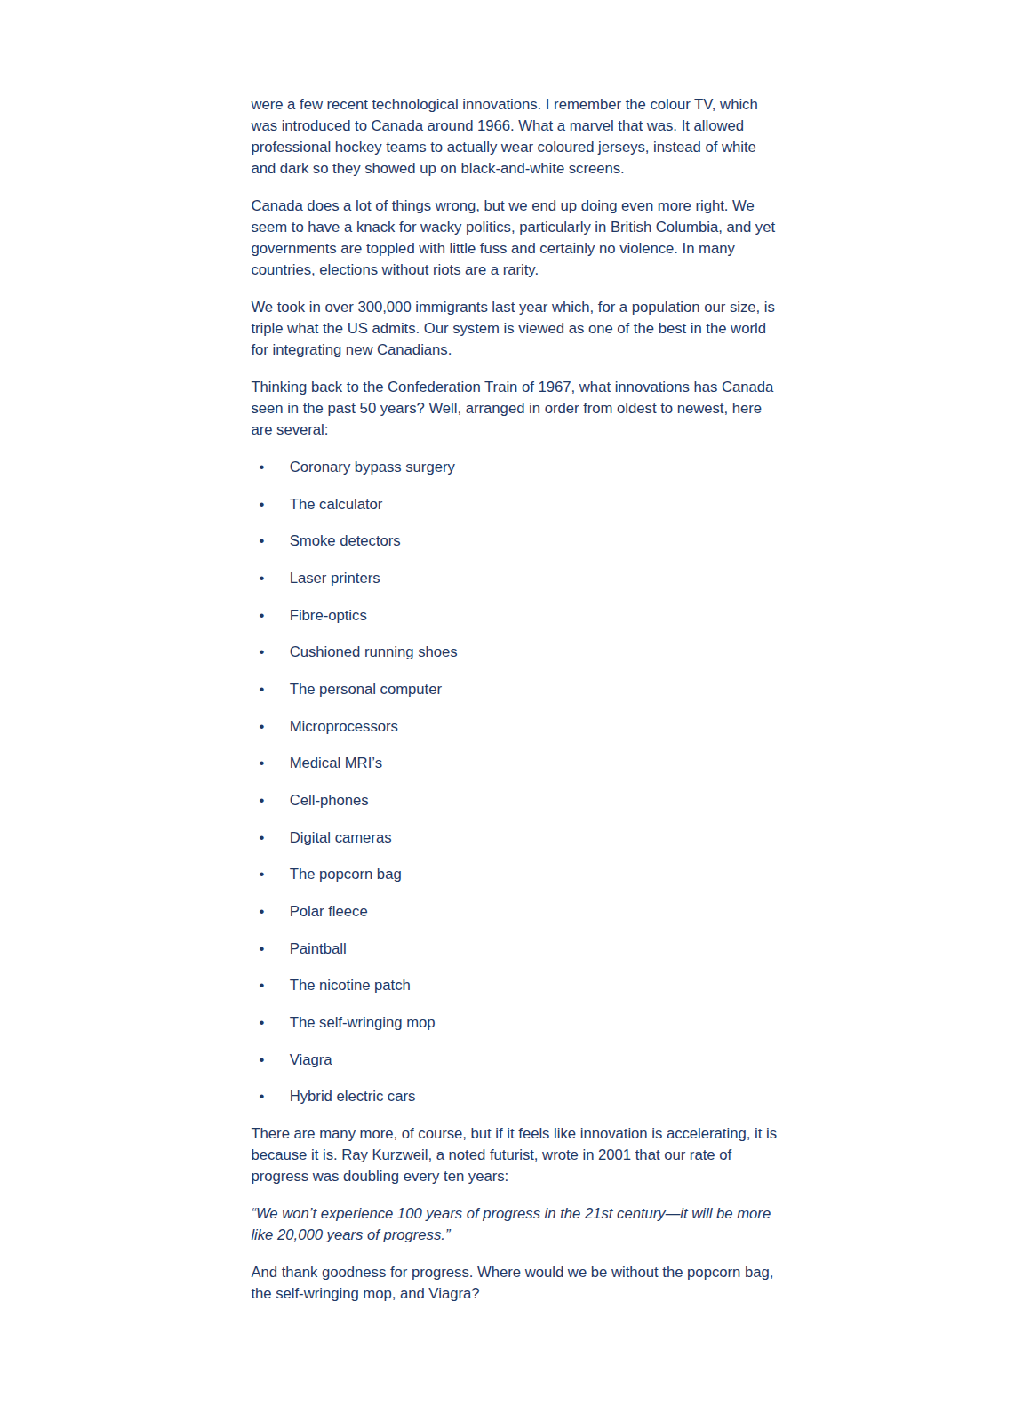were a few recent technological innovations. I remember the colour TV, which was introduced to Canada around 1966. What a marvel that was. It allowed professional hockey teams to actually wear coloured jerseys, instead of white and dark so they showed up on black-and-white screens.
Canada does a lot of things wrong, but we end up doing even more right. We seem to have a knack for wacky politics, particularly in British Columbia, and yet governments are toppled with little fuss and certainly no violence. In many countries, elections without riots are a rarity.
We took in over 300,000 immigrants last year which, for a population our size, is triple what the US admits. Our system is viewed as one of the best in the world for integrating new Canadians.
Thinking back to the Confederation Train of 1967, what innovations has Canada seen in the past 50 years? Well, arranged in order from oldest to newest, here are several:
Coronary bypass surgery
The calculator
Smoke detectors
Laser printers
Fibre-optics
Cushioned running shoes
The personal computer
Microprocessors
Medical MRI’s
Cell-phones
Digital cameras
The popcorn bag
Polar fleece
Paintball
The nicotine patch
The self-wringing mop
Viagra
Hybrid electric cars
There are many more, of course, but if it feels like innovation is accelerating, it is because it is. Ray Kurzweil, a noted futurist, wrote in 2001 that our rate of progress was doubling every ten years:
“We won’t experience 100 years of progress in the 21st century—it will be more like 20,000 years of progress.”
And thank goodness for progress. Where would we be without the popcorn bag, the self-wringing mop, and Viagra?